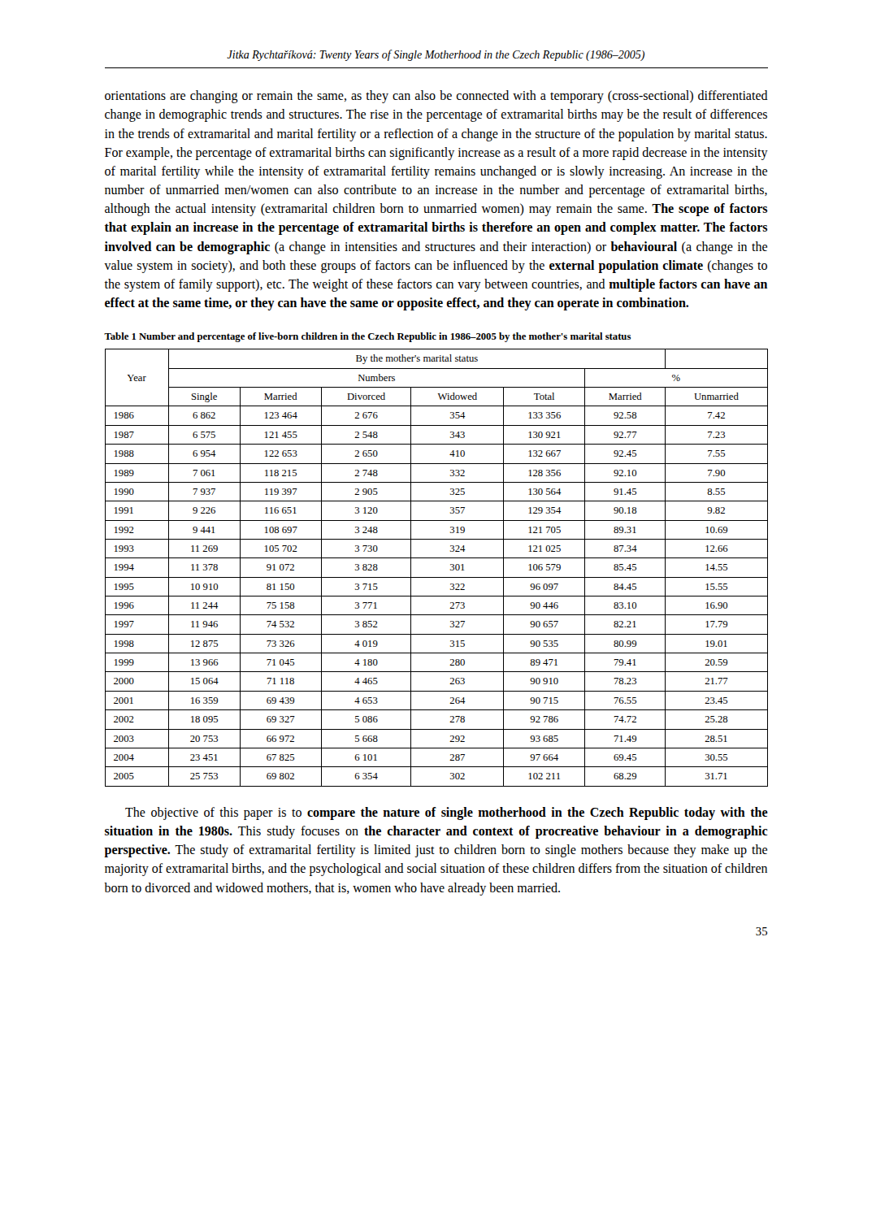Jitka Rychtaříková: Twenty Years of Single Motherhood in the Czech Republic (1986–2005)
orientations are changing or remain the same, as they can also be connected with a temporary (cross-sectional) differentiated change in demographic trends and structures. The rise in the percentage of extramarital births may be the result of differences in the trends of extramarital and marital fertility or a reflection of a change in the structure of the population by marital status. For example, the percentage of extramarital births can significantly increase as a result of a more rapid decrease in the intensity of marital fertility while the intensity of extramarital fertility remains unchanged or is slowly increasing. An increase in the number of unmarried men/women can also contribute to an increase in the number and percentage of extramarital births, although the actual intensity (extramarital children born to unmarried women) may remain the same. The scope of factors that explain an increase in the percentage of extramarital births is therefore an open and complex matter. The factors involved can be demographic (a change in intensities and structures and their interaction) or behavioural (a change in the value system in society), and both these groups of factors can be influenced by the external population climate (changes to the system of family support), etc. The weight of these factors can vary between countries, and multiple factors can have an effect at the same time, or they can have the same or opposite effect, and they can operate in combination.
Table 1 Number and percentage of live-born children in the Czech Republic in 1986–2005 by the mother's marital status
| Year | By the mother's marital status |
| --- | --- |
| Numbers | % |
| Single | Married | Divorced | Widowed | Total | Married | Unmarried |
| 1986 | 6 862 | 123 464 | 2 676 | 354 | 133 356 | 92.58 | 7.42 |
| 1987 | 6 575 | 121 455 | 2 548 | 343 | 130 921 | 92.77 | 7.23 |
| 1988 | 6 954 | 122 653 | 2 650 | 410 | 132 667 | 92.45 | 7.55 |
| 1989 | 7 061 | 118 215 | 2 748 | 332 | 128 356 | 92.10 | 7.90 |
| 1990 | 7 937 | 119 397 | 2 905 | 325 | 130 564 | 91.45 | 8.55 |
| 1991 | 9 226 | 116 651 | 3 120 | 357 | 129 354 | 90.18 | 9.82 |
| 1992 | 9 441 | 108 697 | 3 248 | 319 | 121 705 | 89.31 | 10.69 |
| 1993 | 11 269 | 105 702 | 3 730 | 324 | 121 025 | 87.34 | 12.66 |
| 1994 | 11 378 | 91 072 | 3 828 | 301 | 106 579 | 85.45 | 14.55 |
| 1995 | 10 910 | 81 150 | 3 715 | 322 | 96 097 | 84.45 | 15.55 |
| 1996 | 11 244 | 75 158 | 3 771 | 273 | 90 446 | 83.10 | 16.90 |
| 1997 | 11 946 | 74 532 | 3 852 | 327 | 90 657 | 82.21 | 17.79 |
| 1998 | 12 875 | 73 326 | 4 019 | 315 | 90 535 | 80.99 | 19.01 |
| 1999 | 13 966 | 71 045 | 4 180 | 280 | 89 471 | 79.41 | 20.59 |
| 2000 | 15 064 | 71 118 | 4 465 | 263 | 90 910 | 78.23 | 21.77 |
| 2001 | 16 359 | 69 439 | 4 653 | 264 | 90 715 | 76.55 | 23.45 |
| 2002 | 18 095 | 69 327 | 5 086 | 278 | 92 786 | 74.72 | 25.28 |
| 2003 | 20 753 | 66 972 | 5 668 | 292 | 93 685 | 71.49 | 28.51 |
| 2004 | 23 451 | 67 825 | 6 101 | 287 | 97 664 | 69.45 | 30.55 |
| 2005 | 25 753 | 69 802 | 6 354 | 302 | 102 211 | 68.29 | 31.71 |
The objective of this paper is to compare the nature of single motherhood in the Czech Republic today with the situation in the 1980s. This study focuses on the character and context of procreative behaviour in a demographic perspective. The study of extramarital fertility is limited just to children born to single mothers because they make up the majority of extramarital births, and the psychological and social situation of these children differs from the situation of children born to divorced and widowed mothers, that is, women who have already been married.
35